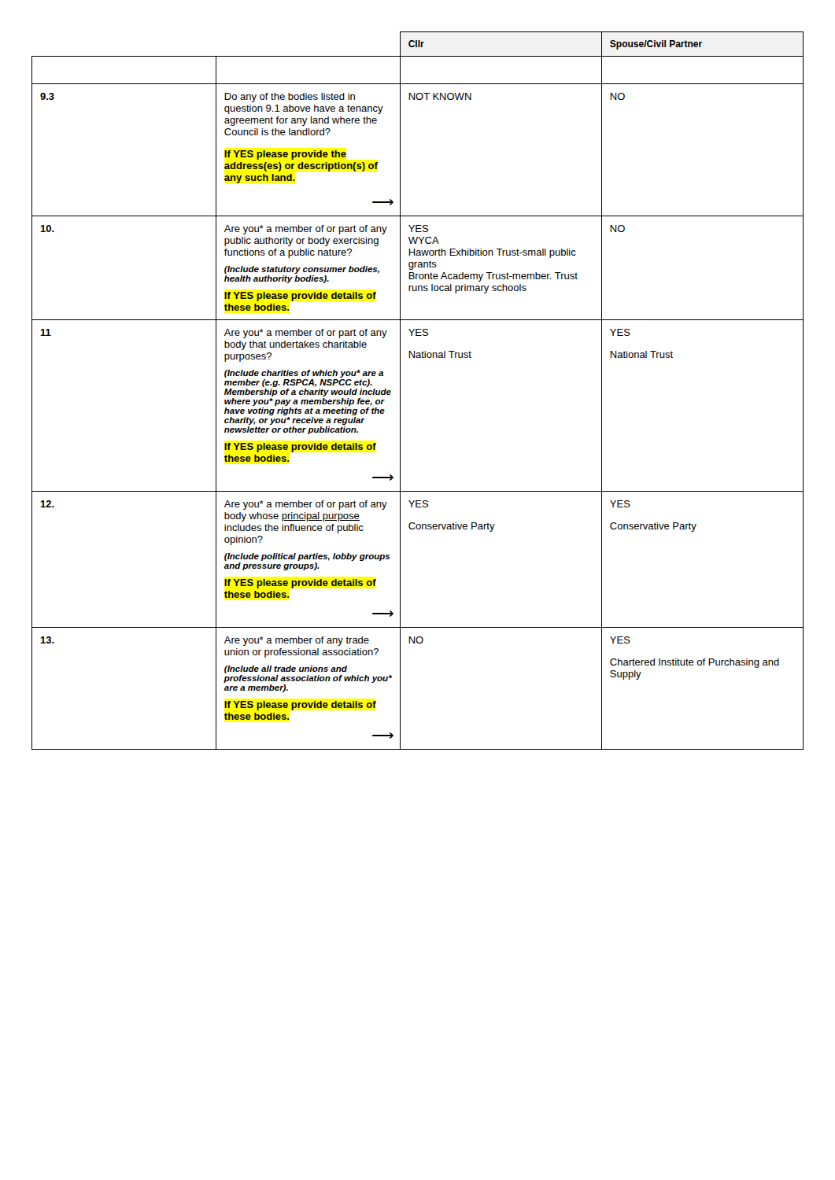| | | Cllr | Spouse/Civil Partner |
| --- | --- | --- | --- |
| 9.3 | Do any of the bodies listed in question 9.1 above have a tenancy agreement for any land where the Council is the landlord? If YES please provide the address(es) or description(s) of any such land. ⟶ | NOT KNOWN | NO |
| 10. | Are you* a member of or part of any public authority or body exercising functions of a public nature? (Include statutory consumer bodies, health authority bodies). If YES please provide details of these bodies. | YES WYCA Haworth Exhibition Trust-small public grants Bronte Academy Trust-member. Trust runs local primary schools | NO |
| 11 | Are you* a member of or part of any body that undertakes charitable purposes? (Include charities of which you* are a member (e.g. RSPCA, NSPCC etc). Membership of a charity would include where you* pay a membership fee, or have voting rights at a meeting of the charity, or you* receive a regular newsletter or other publication. If YES please provide details of these bodies. ⟶ | YES National Trust | YES National Trust |
| 12. | Are you* a member of or part of any body whose principal purpose includes the influence of public opinion? (Include political parties, lobby groups and pressure groups). If YES please provide details of these bodies. ⟶ | YES Conservative Party | YES Conservative Party |
| 13. | Are you* a member of any trade union or professional association? (Include all trade unions and professional association of which you* are a member). If YES please provide details of these bodies. ⟶ | NO | YES Chartered Institute of Purchasing and Supply |